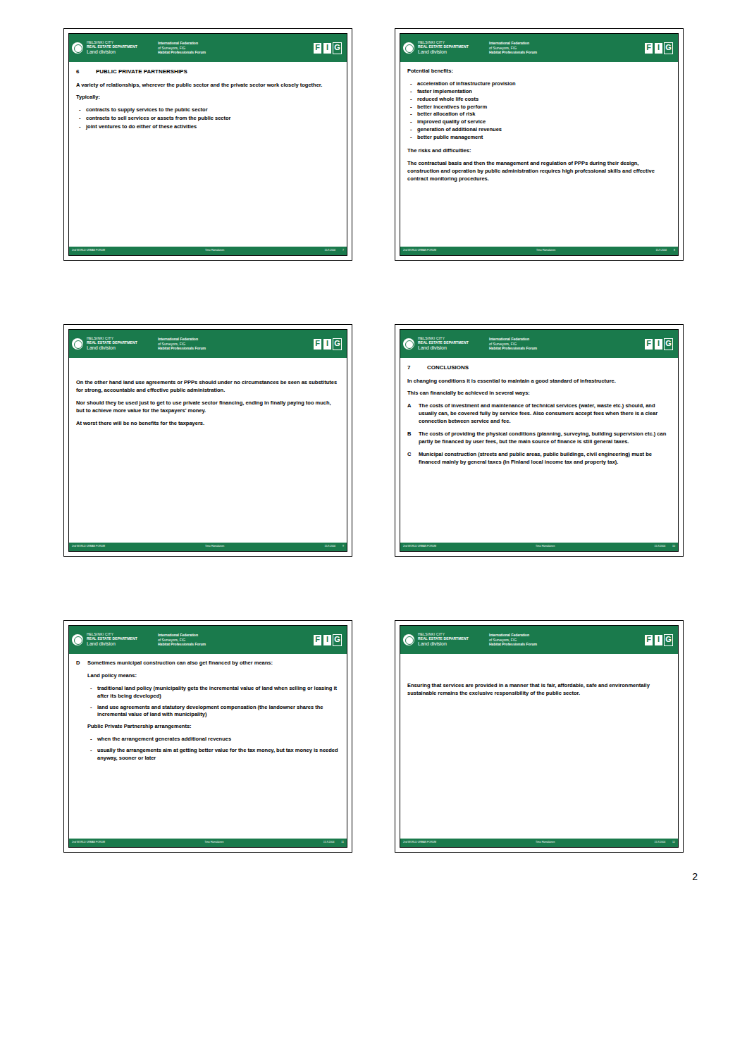HELSINKI CITY
REAL ESTATE DEPARTMENT
Land division
International Federation
of Surveyors, FIG
Habitat Professionals Forum
F
I
G
6 PUBLIC PRIVATE PARTNERSHIPS
A variety of relationships, wherever the public sector and the private sector work closely together.
Typically:
contracts to supply services to the public sector
contracts to sell services or assets from the public sector
joint ventures to do either of these activities
2nd WORLD URBAN FORUM
Timo Hämäläinen
15.9.2004
7
HELSINKI CITY
REAL ESTATE DEPARTMENT
Land division
International Federation
of Surveyors, FIG
Habitat Professionals Forum
F
I
G
Potential benefits:
acceleration of infrastructure provision
faster implementation
reduced whole life costs
better incentives to perform
better allocation of risk
improved quality of service
generation of additional revenues
better public management
The risks and difficulties:
The contractual basis and then the management and regulation of PPPs during their design, construction and operation by public administration requires high professional skills and effective contract monitoring procedures.
2nd WORLD URBAN FORUM
Timo Hämäläinen
15.9.2004
8
HELSINKI CITY
REAL ESTATE DEPARTMENT
Land division
International Federation
of Surveyors, FIG
Habitat Professionals Forum
F
I
G
On the other hand land use agreements or PPPs should under no circumstances be seen as substitutes for strong, accountable and effective public administration.
Nor should they be used just to get to use private sector financing, ending in finally paying too much, but to achieve more value for the taxpayers' money.
At worst there will be no benefits for the taxpayers.
2nd WORLD URBAN FORUM
Timo Hämäläinen
15.9.2004
9
HELSINKI CITY
REAL ESTATE DEPARTMENT
Land division
International Federation
of Surveyors, FIG
Habitat Professionals Forum
F
I
G
7 CONCLUSIONS
In changing conditions it is essential to maintain a good standard of infrastructure.
This can financially be achieved in several ways:
AThe costs of investment and maintenance of technical services (water, waste etc.) should, and usually can, be covered fully by service fees. Also consumers accept fees when there is a clear connection between service and fee.
BThe costs of providing the physical conditions (planning, surveying, building supervision etc.) can partly be financed by user fees, but the main source of finance is still general taxes.
CMunicipal construction (streets and public areas, public buildings, civil engineering) must be financed mainly by general taxes (in Finland local income tax and property tax).
2nd WORLD URBAN FORUM
Timo Hämäläinen
15.9.2004
10
HELSINKI CITY
REAL ESTATE DEPARTMENT
Land division
International Federation
of Surveyors, FIG
Habitat Professionals Forum
F
I
G
DSometimes municipal construction can also get financed by other means:
Land policy means:
traditional land policy (municipality gets the incremental value of land when selling or leasing it after its being developed)
land use agreements and statutory development compensation (the landowner shares the incremental value of land with municipality)
Public Private Partnership arrangements:
when the arrangement generates additional revenues
usually the arrangements aim at getting better value for the tax money, but tax money is needed anyway, sooner or later
2nd WORLD URBAN FORUM
Timo Hämäläinen
15.9.2004
11
HELSINKI CITY
REAL ESTATE DEPARTMENT
Land division
International Federation
of Surveyors, FIG
Habitat Professionals Forum
F
I
G
Ensuring that services are provided in a manner that is fair, affordable, safe and environmentally sustainable remains the exclusive responsibility of the public sector.
2nd WORLD URBAN FORUM
Timo Hämäläinen
15.9.2004
12
2